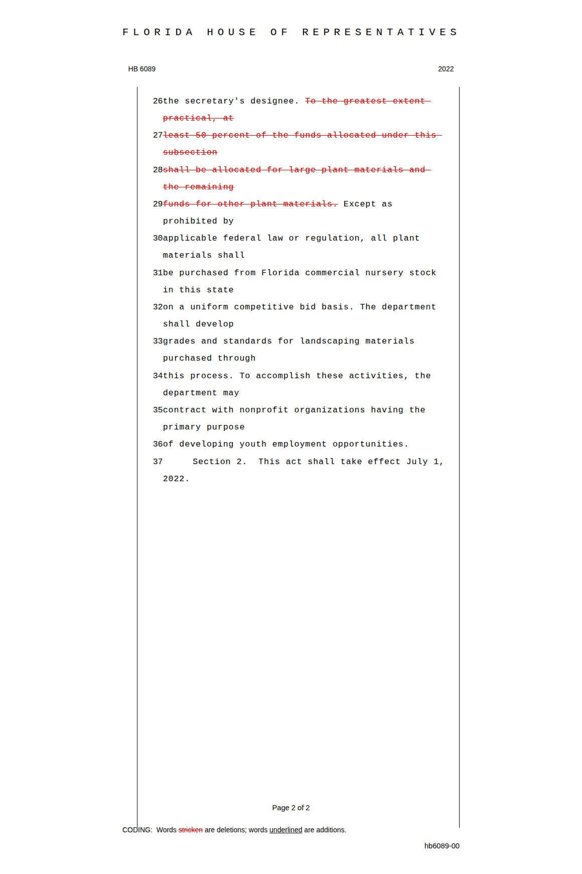FLORIDA HOUSE OF REPRESENTATIVES
HB 6089 2022
| 26 | the secretary's designee. To the greatest extent practical, at |
| 27 | least 50 percent of the funds allocated under this subsection |
| 28 | shall be allocated for large plant materials and the remaining |
| 29 | funds for other plant materials. Except as prohibited by |
| 30 | applicable federal law or regulation, all plant materials shall |
| 31 | be purchased from Florida commercial nursery stock in this state |
| 32 | on a uniform competitive bid basis. The department shall develop |
| 33 | grades and standards for landscaping materials purchased through |
| 34 | this process. To accomplish these activities, the department may |
| 35 | contract with nonprofit organizations having the primary purpose |
| 36 | of developing youth employment opportunities. |
| 37 | Section 2. This act shall take effect July 1, 2022. |
Page 2 of 2
CODING: Words stricken are deletions; words underlined are additions.
hb6089-00